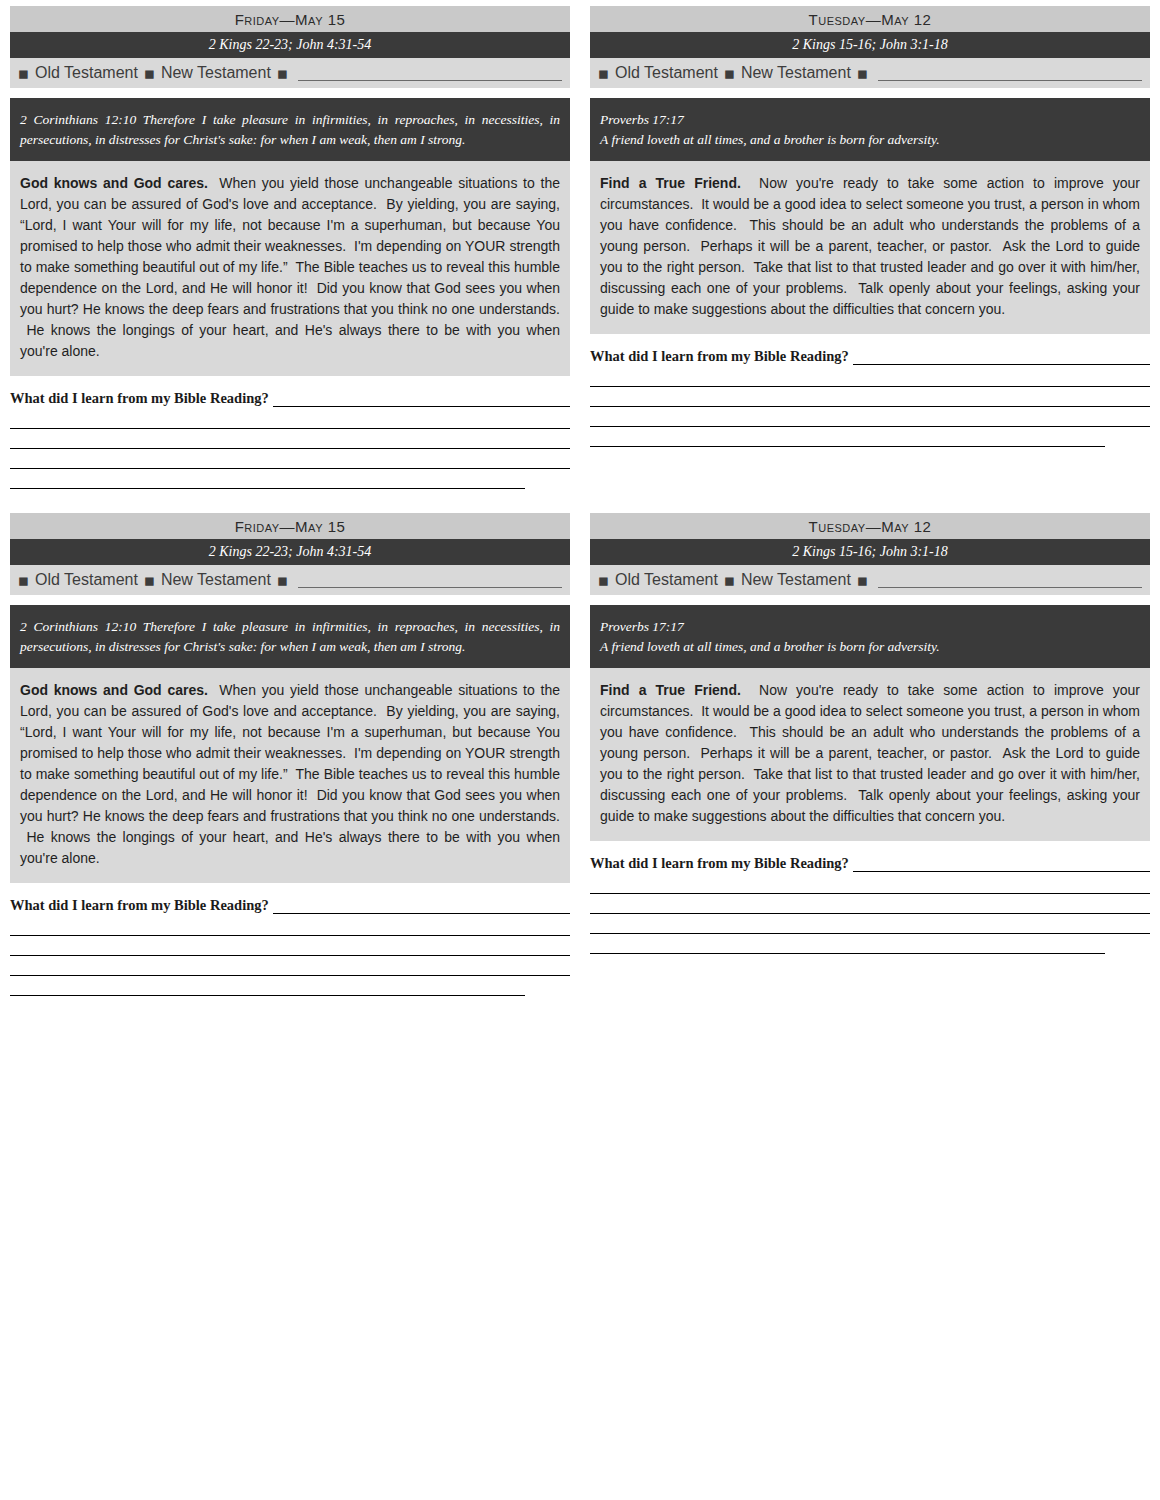Friday—May 15
2 Kings 22-23; John 4:31-54
◼ Old Testament ◼ New Testament ◼
2 Corinthians 12:10 Therefore I take pleasure in infirmities, in reproaches, in necessities, in persecutions, in distresses for Christ's sake: for when I am weak, then am I strong.
God knows and God cares. When you yield those unchangeable situations to the Lord, you can be assured of God's love and acceptance. By yielding, you are saying, “Lord, I want Your will for my life, not because I'm a superhuman, but because You promised to help those who admit their weaknesses. I'm depending on YOUR strength to make something beautiful out of my life.” The Bible teaches us to reveal this humble dependence on the Lord, and He will honor it! Did you know that God sees you when you hurt? He knows the deep fears and frustrations that you think no one understands. He knows the longings of your heart, and He's always there to be with you when you're alone.
What did I learn from my Bible Reading?
Tuesday—May 12
2 Kings 15-16; John 3:1-18
◼ Old Testament ◼ New Testament ◼
Proverbs 17:17 A friend loveth at all times, and a brother is born for adversity.
Find a True Friend. Now you're ready to take some action to improve your circumstances. It would be a good idea to select someone you trust, a person in whom you have confidence. This should be an adult who understands the problems of a young person. Perhaps it will be a parent, teacher, or pastor. Ask the Lord to guide you to the right person. Take that list to that trusted leader and go over it with him/her, discussing each one of your problems. Talk openly about your feelings, asking your guide to make suggestions about the difficulties that concern you.
What did I learn from my Bible Reading?
Friday—May 15
2 Kings 22-23; John 4:31-54
◼ Old Testament ◼ New Testament ◼
2 Corinthians 12:10 Therefore I take pleasure in infirmities, in reproaches, in necessities, in persecutions, in distresses for Christ's sake: for when I am weak, then am I strong.
God knows and God cares. When you yield those unchangeable situations to the Lord, you can be assured of God's love and acceptance. By yielding, you are saying, “Lord, I want Your will for my life, not because I'm a superhuman, but because You promised to help those who admit their weaknesses. I'm depending on YOUR strength to make something beautiful out of my life.” The Bible teaches us to reveal this humble dependence on the Lord, and He will honor it! Did you know that God sees you when you hurt? He knows the deep fears and frustrations that you think no one understands. He knows the longings of your heart, and He's always there to be with you when you're alone.
What did I learn from my Bible Reading?
Tuesday—May 12
2 Kings 15-16; John 3:1-18
◼ Old Testament ◼ New Testament ◼
Proverbs 17:17 A friend loveth at all times, and a brother is born for adversity.
Find a True Friend. Now you're ready to take some action to improve your circumstances. It would be a good idea to select someone you trust, a person in whom you have confidence. This should be an adult who understands the problems of a young person. Perhaps it will be a parent, teacher, or pastor. Ask the Lord to guide you to the right person. Take that list to that trusted leader and go over it with him/her, discussing each one of your problems. Talk openly about your feelings, asking your guide to make suggestions about the difficulties that concern you.
What did I learn from my Bible Reading?